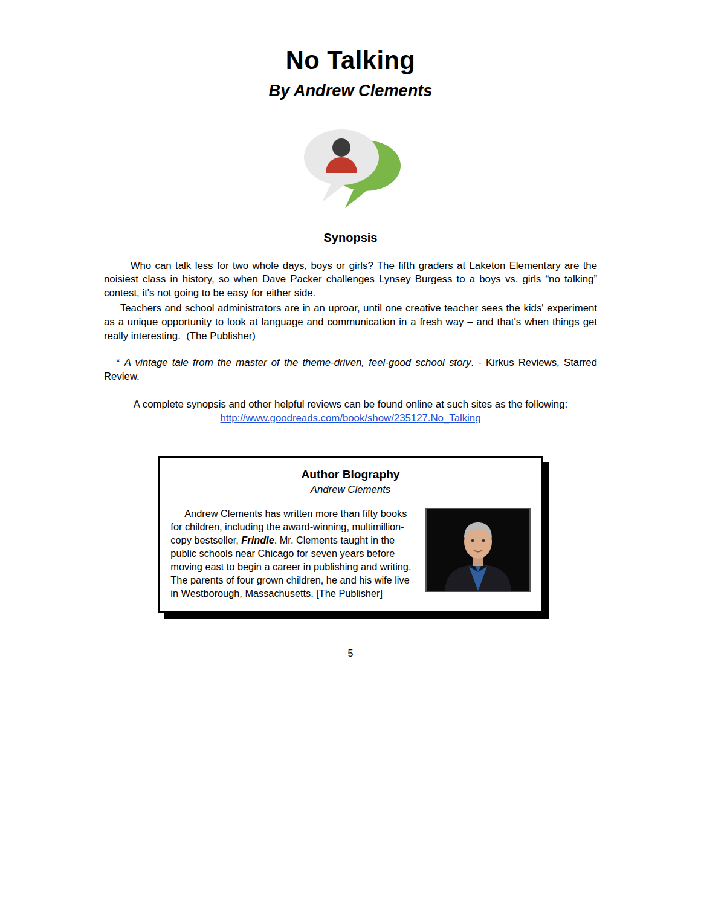No Talking
By Andrew Clements
Synopsis
Who can talk less for two whole days, boys or girls? The fifth graders at Laketon Elementary are the noisiest class in history, so when Dave Packer challenges Lynsey Burgess to a boys vs. girls “no talking” contest, it's not going to be easy for either side.
Teachers and school administrators are in an uproar, until one creative teacher sees the kids' experiment as a unique opportunity to look at language and communication in a fresh way – and that's when things get really interesting. (The Publisher)
* A vintage tale from the master of the theme-driven, feel-good school story. - Kirkus Reviews, Starred Review.
A complete synopsis and other helpful reviews can be found online at such sites as the following: http://www.goodreads.com/book/show/235127.No_Talking
Author Biography
Andrew Clements
Andrew Clements has written more than fifty books for children, including the award-winning, multimillion-copy bestseller, Frindle. Mr. Clements taught in the public schools near Chicago for seven years before moving east to begin a career in publishing and writing. The parents of four grown children, he and his wife live in Westborough, Massachusetts. [The Publisher]
5